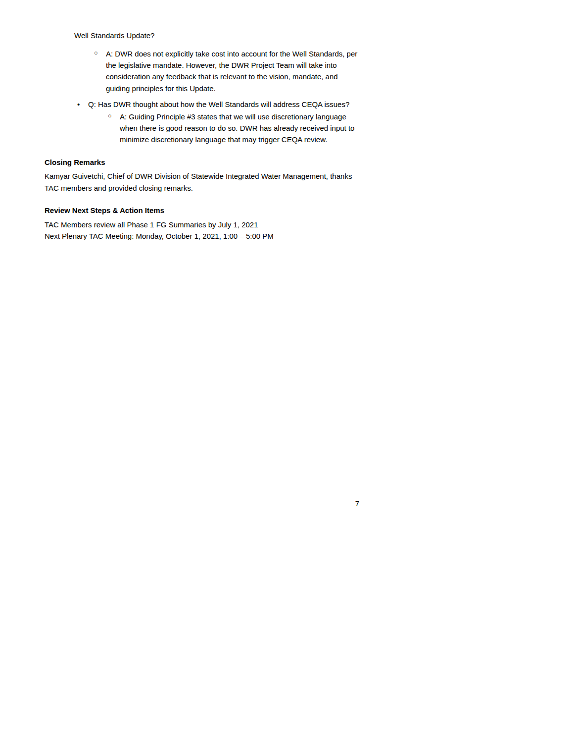Well Standards Update?
A: DWR does not explicitly take cost into account for the Well Standards, per the legislative mandate. However, the DWR Project Team will take into consideration any feedback that is relevant to the vision, mandate, and guiding principles for this Update.
Q: Has DWR thought about how the Well Standards will address CEQA issues?
A: Guiding Principle #3 states that we will use discretionary language when there is good reason to do so. DWR has already received input to minimize discretionary language that may trigger CEQA review.
Closing Remarks
Kamyar Guivetchi, Chief of DWR Division of Statewide Integrated Water Management, thanks TAC members and provided closing remarks.
Review Next Steps & Action Items
TAC Members review all Phase 1 FG Summaries by July 1, 2021
Next Plenary TAC Meeting: Monday, October 1, 2021, 1:00 – 5:00 PM
7